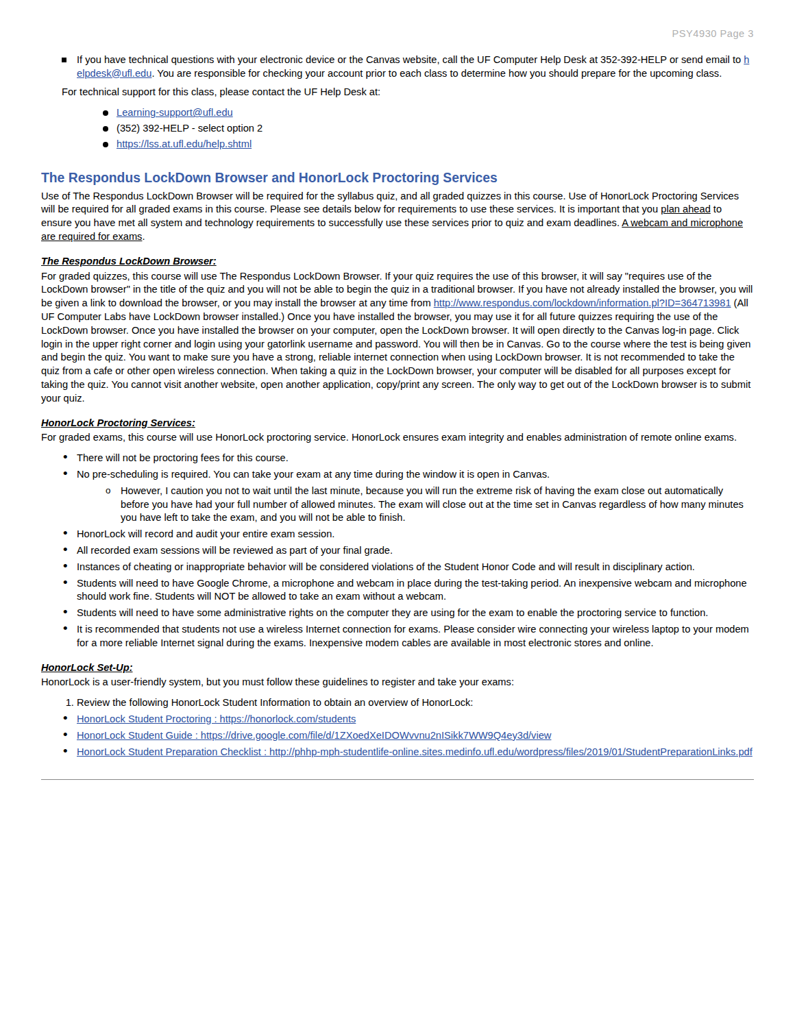PSY4930 Page 3
If you have technical questions with your electronic device or the Canvas website, call the UF Computer Help Desk at 352-392-HELP or send email to helpdesk@ufl.edu. You are responsible for checking your account prior to each class to determine how you should prepare for the upcoming class.
For technical support for this class, please contact the UF Help Desk at:
Learning-support@ufl.edu
(352) 392-HELP - select option 2
https://lss.at.ufl.edu/help.shtml
The Respondus LockDown Browser and HonorLock Proctoring Services
Use of The Respondus LockDown Browser will be required for the syllabus quiz, and all graded quizzes in this course. Use of HonorLock Proctoring Services will be required for all graded exams in this course. Please see details below for requirements to use these services. It is important that you plan ahead to ensure you have met all system and technology requirements to successfully use these services prior to quiz and exam deadlines. A webcam and microphone are required for exams.
The Respondus LockDown Browser:
For graded quizzes, this course will use The Respondus LockDown Browser. If your quiz requires the use of this browser, it will say "requires use of the LockDown browser" in the title of the quiz and you will not be able to begin the quiz in a traditional browser. If you have not already installed the browser, you will be given a link to download the browser, or you may install the browser at any time from http://www.respondus.com/lockdown/information.pl?ID=364713981 (All UF Computer Labs have LockDown browser installed.) Once you have installed the browser, you may use it for all future quizzes requiring the use of the LockDown browser. Once you have installed the browser on your computer, open the LockDown browser. It will open directly to the Canvas log-in page. Click login in the upper right corner and login using your gatorlink username and password. You will then be in Canvas. Go to the course where the test is being given and begin the quiz. You want to make sure you have a strong, reliable internet connection when using LockDown browser. It is not recommended to take the quiz from a cafe or other open wireless connection. When taking a quiz in the LockDown browser, your computer will be disabled for all purposes except for taking the quiz. You cannot visit another website, open another application, copy/print any screen. The only way to get out of the LockDown browser is to submit your quiz.
HonorLock Proctoring Services:
For graded exams, this course will use HonorLock proctoring service. HonorLock ensures exam integrity and enables administration of remote online exams.
There will not be proctoring fees for this course.
No pre-scheduling is required. You can take your exam at any time during the window it is open in Canvas.
However, I caution you not to wait until the last minute, because you will run the extreme risk of having the exam close out automatically before you have had your full number of allowed minutes. The exam will close out at the time set in Canvas regardless of how many minutes you have left to take the exam, and you will not be able to finish.
HonorLock will record and audit your entire exam session.
All recorded exam sessions will be reviewed as part of your final grade.
Instances of cheating or inappropriate behavior will be considered violations of the Student Honor Code and will result in disciplinary action.
Students will need to have Google Chrome, a microphone and webcam in place during the test-taking period. An inexpensive webcam and microphone should work fine. Students will NOT be allowed to take an exam without a webcam.
Students will need to have some administrative rights on the computer they are using for the exam to enable the proctoring service to function.
It is recommended that students not use a wireless Internet connection for exams. Please consider wire connecting your wireless laptop to your modem for a more reliable Internet signal during the exams. Inexpensive modem cables are available in most electronic stores and online.
HonorLock Set-Up:
HonorLock is a user-friendly system, but you must follow these guidelines to register and take your exams:
Review the following HonorLock Student Information to obtain an overview of HonorLock:
HonorLock Student Proctoring : https://honorlock.com/students
HonorLock Student Guide : https://drive.google.com/file/d/1ZXoedXeIDOWvvnu2nISikk7WW9Q4ey3d/view
HonorLock Student Preparation Checklist : http://phhp-mph-studentlife-online.sites.medinfo.ufl.edu/wordpress/files/2019/01/StudentPreparationLinks.pdf